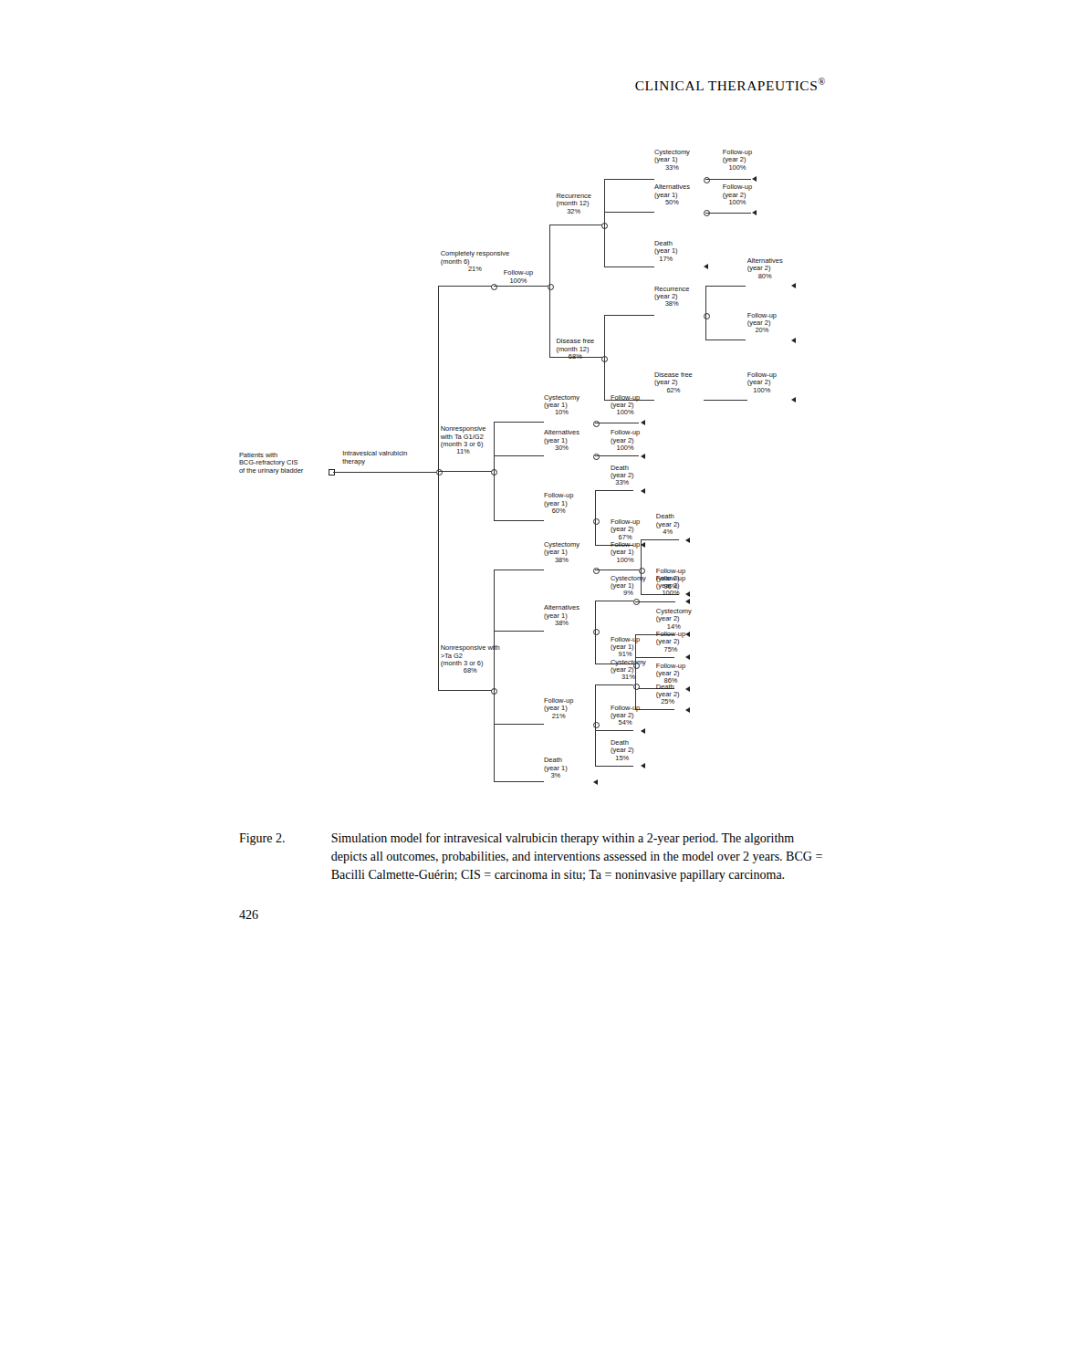CLINICAL THERAPEUTICS®
Patients with
BCG-refractory CIS
of the urinary bladder
Intravesical valrubicin
therapy
Completely responsive
(month 6) 21%
Follow-up100%
Recurrence
(month 12) 32%
Disease free
(month 12) 68%
Cystectomy
(year 1) 33%
Follow-up
(year 2) 100%
Alternatives
(year 1) 50%
Follow-up
(year 2) 100%
Death
(year 1) 17%
Recurrence
(year 2) 38%
Alternatives
(year 2) 80%
Follow-up
(year 2) 20%
Disease free
(year 2) 62%
Follow-up
(year 2) 100%
Nonresponsive
with Ta G1/G2
(month 3 or 6) 11%
Cystectomy
(year 1) 10%
Follow-up
(year 2) 100%
Alternatives
(year 1) 30%
Follow-up
(year 2) 100%
Follow-up
(year 1) 60%
Death
(year 2) 33%
Follow-up
(year 2) 67%
Nonresponsive with
>Ta G2
(month 3 or 6) 68%
Cystectomy
(year 1) 38%
Follow-up
(year 1) 100%
Death
(year 2) 4%
Follow-up
(year 2) 96%
Alternatives
(year 1) 38%
Cystectomy
(year 1) 9%
Follow-up
(year 2) 100%
Follow-up
(year 1) 91%
Cystectomy
(year 2) 14%
Follow-up
(year 2) 86%
Follow-up
(year 1) 21%
Cystectomy
(year 2) 31%
Follow-up
(year 2) 75%
Death
(year 2) 25%
Follow-up
(year 2) 54%
Death
(year 2) 15%
Death
(year 1) 3%
Figure 2.
Simulation model for intravesical valrubicin therapy within a 2-year period. The algorithm depicts all outcomes, probabilities, and interventions assessed in the model over 2 years. BCG = Bacilli Calmette-Guérin; CIS = carcinoma in situ; Ta = noninvasive papillary carcinoma.
426